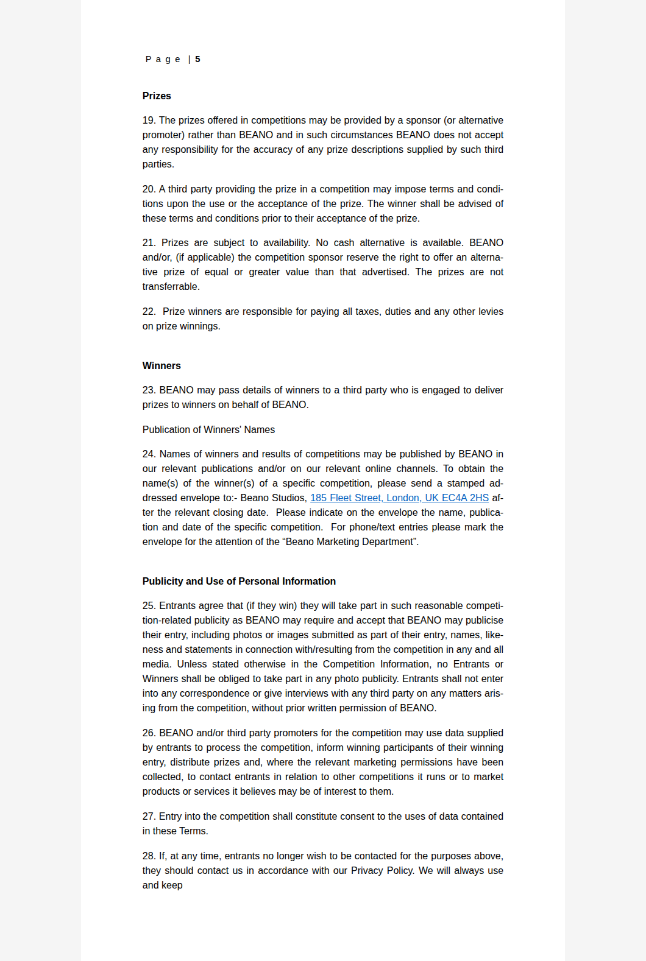P a g e | 5
Prizes
19. The prizes offered in competitions may be provided by a sponsor (or alternative promoter) rather than BEANO and in such circumstances BEANO does not accept any responsibility for the accuracy of any prize descriptions supplied by such third parties.
20. A third party providing the prize in a competition may impose terms and conditions upon the use or the acceptance of the prize. The winner shall be advised of these terms and conditions prior to their acceptance of the prize.
21. Prizes are subject to availability. No cash alternative is available. BEANO and/or, (if applicable) the competition sponsor reserve the right to offer an alternative prize of equal or greater value than that advertised. The prizes are not transferrable.
22. Prize winners are responsible for paying all taxes, duties and any other levies on prize winnings.
Winners
23. BEANO may pass details of winners to a third party who is engaged to deliver prizes to winners on behalf of BEANO.
Publication of Winners' Names
24. Names of winners and results of competitions may be published by BEANO in our relevant publications and/or on our relevant online channels. To obtain the name(s) of the winner(s) of a specific competition, please send a stamped addressed envelope to:- Beano Studios, 185 Fleet Street, London, UK EC4A 2HS after the relevant closing date. Please indicate on the envelope the name, publication and date of the specific competition. For phone/text entries please mark the envelope for the attention of the “Beano Marketing Department”.
Publicity and Use of Personal Information
25. Entrants agree that (if they win) they will take part in such reasonable competition-related publicity as BEANO may require and accept that BEANO may publicise their entry, including photos or images submitted as part of their entry, names, likeness and statements in connection with/resulting from the competition in any and all media. Unless stated otherwise in the Competition Information, no Entrants or Winners shall be obliged to take part in any photo publicity. Entrants shall not enter into any correspondence or give interviews with any third party on any matters arising from the competition, without prior written permission of BEANO.
26. BEANO and/or third party promoters for the competition may use data supplied by entrants to process the competition, inform winning participants of their winning entry, distribute prizes and, where the relevant marketing permissions have been collected, to contact entrants in relation to other competitions it runs or to market products or services it believes may be of interest to them.
27. Entry into the competition shall constitute consent to the uses of data contained in these Terms.
28. If, at any time, entrants no longer wish to be contacted for the purposes above, they should contact us in accordance with our Privacy Policy. We will always use and keep